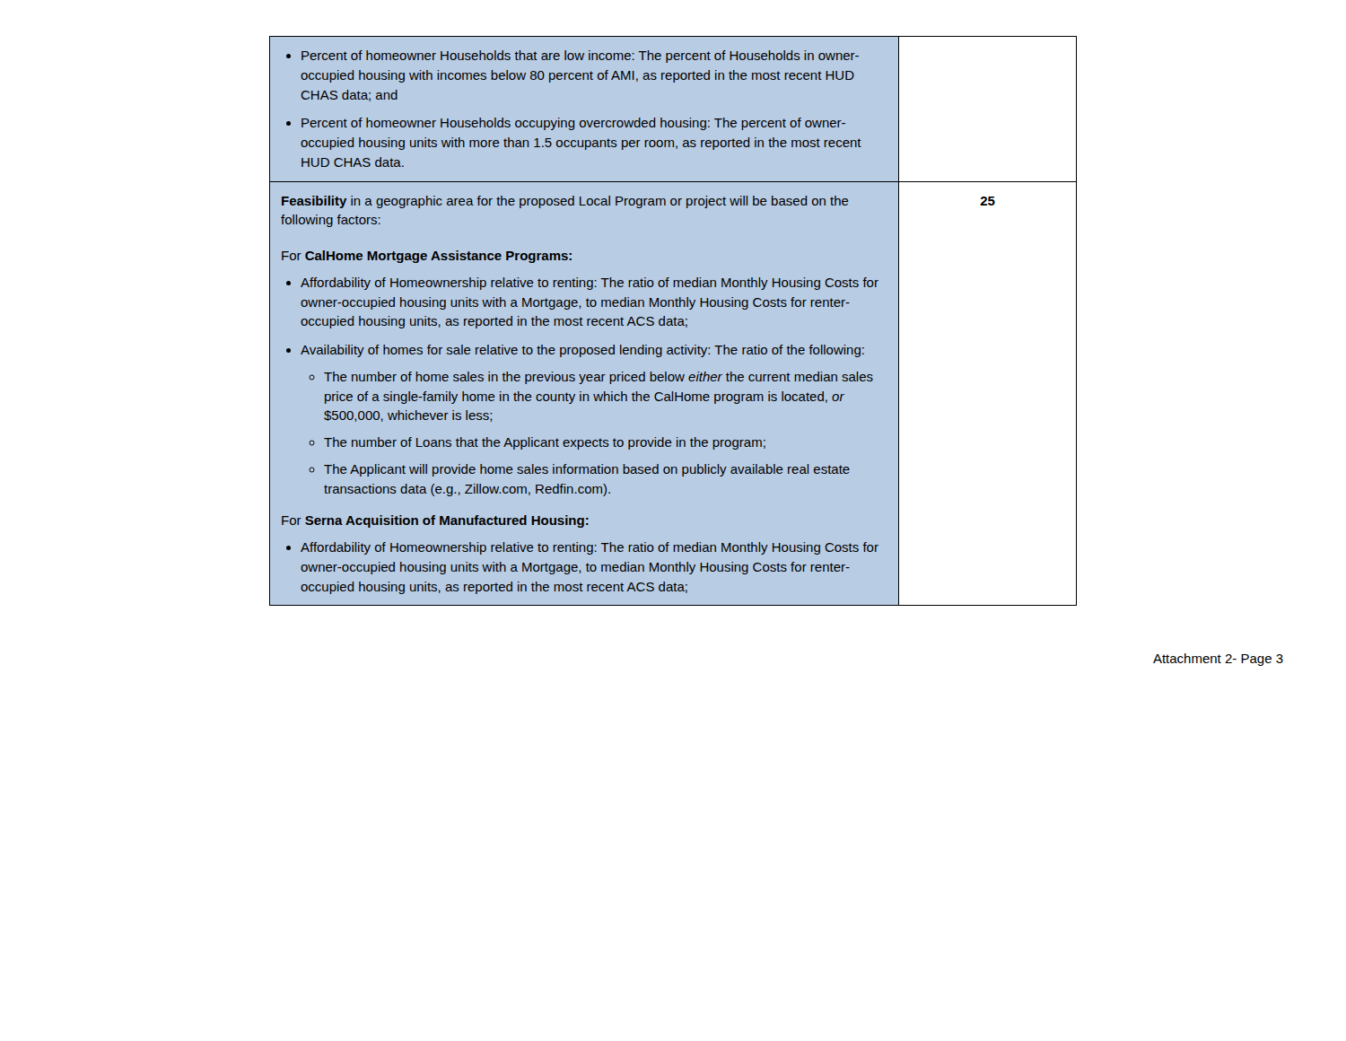| Percent of homeowner Households that are low income: The percent of Households in owner-occupied housing with incomes below 80 percent of AMI, as reported in the most recent HUD CHAS data; and Percent of homeowner Households occupying overcrowded housing: The percent of owner-occupied housing units with more than 1.5 occupants per room, as reported in the most recent HUD CHAS data. | |
| Feasibility in a geographic area for the proposed Local Program or project will be based on the following factors: For CalHome Mortgage Assistance Programs: Affordability of Homeownership relative to renting: The ratio of median Monthly Housing Costs for owner-occupied housing units with a Mortgage, to median Monthly Housing Costs for renter-occupied housing units, as reported in the most recent ACS data; Availability of homes for sale relative to the proposed lending activity: The ratio of the following: The number of home sales in the previous year priced below either the current median sales price of a single-family home in the county in which the CalHome program is located, or $500,000, whichever is less; The number of Loans that the Applicant expects to provide in the program; The Applicant will provide home sales information based on publicly available real estate transactions data (e.g., Zillow.com, Redfin.com). For Serna Acquisition of Manufactured Housing: Affordability of Homeownership relative to renting: The ratio of median Monthly Housing Costs for owner-occupied housing units with a Mortgage, to median Monthly Housing Costs for renter-occupied housing units, as reported in the most recent ACS data; | 25 |
Attachment 2- Page 3